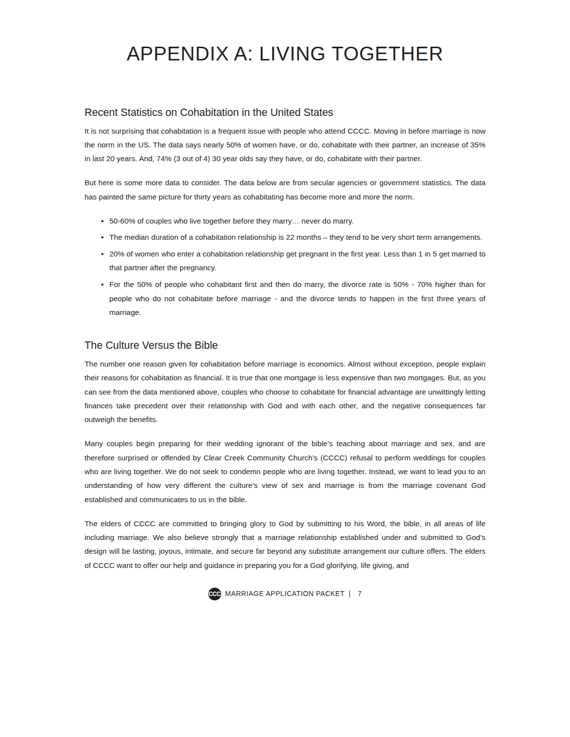APPENDIX A: LIVING TOGETHER
Recent Statistics on Cohabitation in the United States
It is not surprising that cohabitation is a frequent issue with people who attend CCCC. Moving in before marriage is now the norm in the US. The data says nearly 50% of women have, or do, cohabitate with their partner, an increase of 35% in last 20 years. And, 74% (3 out of 4) 30 year olds say they have, or do, cohabitate with their partner.
But here is some more data to consider. The data below are from secular agencies or government statistics. The data has painted the same picture for thirty years as cohabitating has become more and more the norm.
50-60% of couples who live together before they marry… never do marry.
The median duration of a cohabitation relationship is 22 months – they tend to be very short term arrangements.
20% of women who enter a cohabitation relationship get pregnant in the first year. Less than 1 in 5 get married to that partner after the pregnancy.
For the 50% of people who cohabitant first and then do marry, the divorce rate is 50% - 70% higher than for people who do not cohabitate before marriage - and the divorce tends to happen in the first three years of marriage.
The Culture Versus the Bible
The number one reason given for cohabitation before marriage is economics. Almost without exception, people explain their reasons for cohabitation as financial. It is true that one mortgage is less expensive than two mortgages. But, as you can see from the data mentioned above, couples who choose to cohabitate for financial advantage are unwittingly letting finances take precedent over their relationship with God and with each other, and the negative consequences far outweigh the benefits.
Many couples begin preparing for their wedding ignorant of the bible’s teaching about marriage and sex, and are therefore surprised or offended by Clear Creek Community Church’s (CCCC) refusal to perform weddings for couples who are living together. We do not seek to condemn people who are living together. Instead, we want to lead you to an understanding of how very different the culture’s view of sex and marriage is from the marriage covenant God established and communicates to us in the bible.
The elders of CCCC are committed to bringing glory to God by submitting to his Word, the bible, in all areas of life including marriage. We also believe strongly that a marriage relationship established under and submitted to God’s design will be lasting, joyous, intimate, and secure far beyond any substitute arrangement our culture offers. The elders of CCCC want to offer our help and guidance in preparing you for a God glorifying, life giving, and
CCC MARRIAGE APPLICATION PACKET | 7